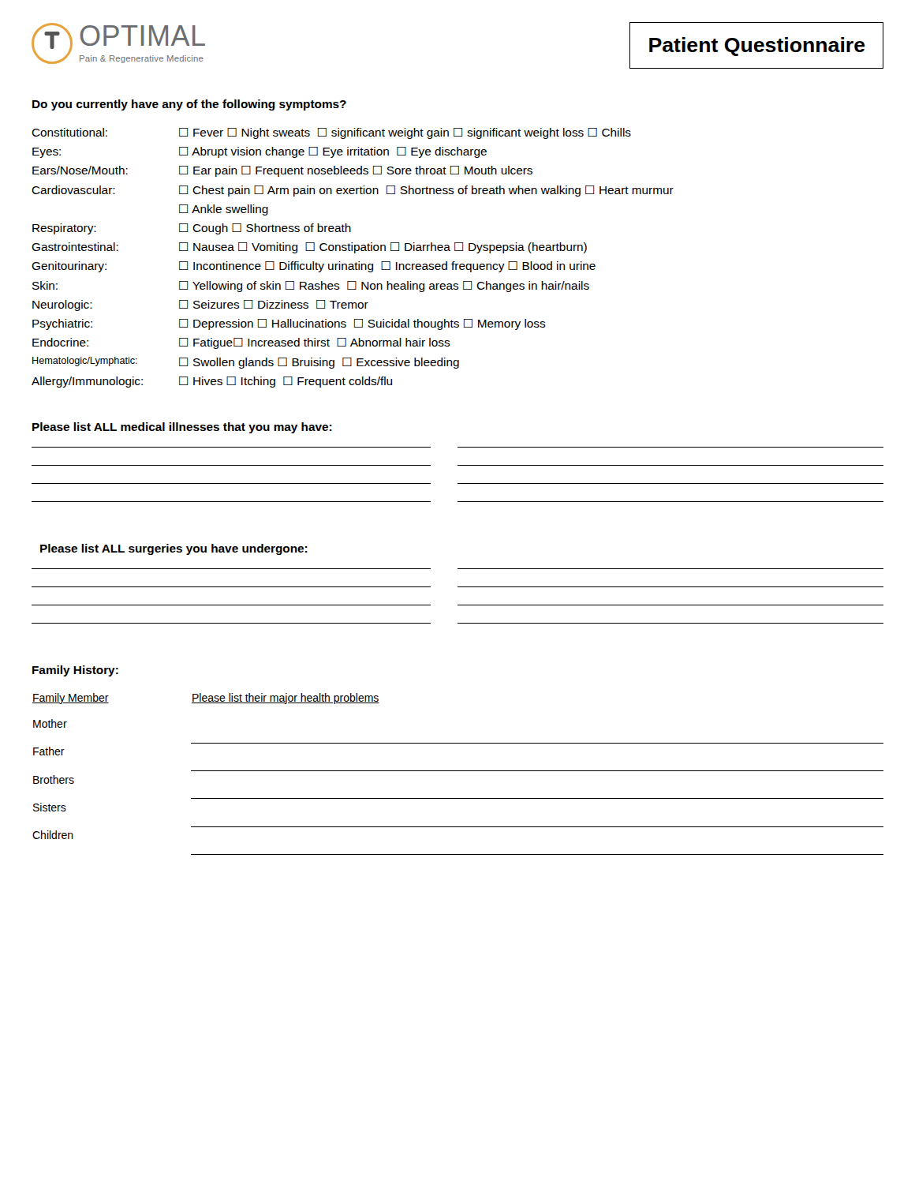OPTIMAL
Pain & Regenerative Medicine
Patient Questionnaire
Do you currently have any of the following symptoms?
| Constitutional: | ☐ Fever ☐ Night sweats ☐ significant weight gain ☐ significant weight loss ☐ Chills |
| Eyes: | ☐ Abrupt vision change ☐ Eye irritation ☐ Eye discharge |
| Ears/Nose/Mouth: | ☐ Ear pain ☐ Frequent nosebleeds ☐ Sore throat ☐ Mouth ulcers |
| Cardiovascular: | ☐ Chest pain ☐ Arm pain on exertion ☐ Shortness of breath when walking ☐ Heart murmur |
| | ☐ Ankle swelling |
| Respiratory: | ☐ Cough ☐ Shortness of breath |
| Gastrointestinal: | ☐ Nausea ☐ Vomiting ☐ Constipation ☐ Diarrhea ☐ Dyspepsia (heartburn) |
| Genitourinary: | ☐ Incontinence ☐ Difficulty urinating ☐ Increased frequency ☐ Blood in urine |
| Skin: | ☐ Yellowing of skin ☐ Rashes ☐ Non healing areas ☐ Changes in hair/nails |
| Neurologic: | ☐ Seizures ☐ Dizziness ☐ Tremor |
| Psychiatric: | ☐ Depression ☐ Hallucinations ☐ Suicidal thoughts ☐ Memory loss |
| Endocrine: | ☐ Fatigue ☐ Increased thirst ☐ Abnormal hair loss |
| Hematologic/Lymphatic: | ☐ Swollen glands ☐ Bruising ☐ Excessive bleeding |
| Allergy/Immunologic: | ☐ Hives ☐ Itching ☐ Frequent colds/flu |
Please list ALL medical illnesses that you may have:
Please list ALL surgeries you have undergone:
Family History:
| Family Member | Please list their major health problems |
| --- | --- |
| Mother | |
| Father | |
| Brothers | |
| Sisters | |
| Children | |